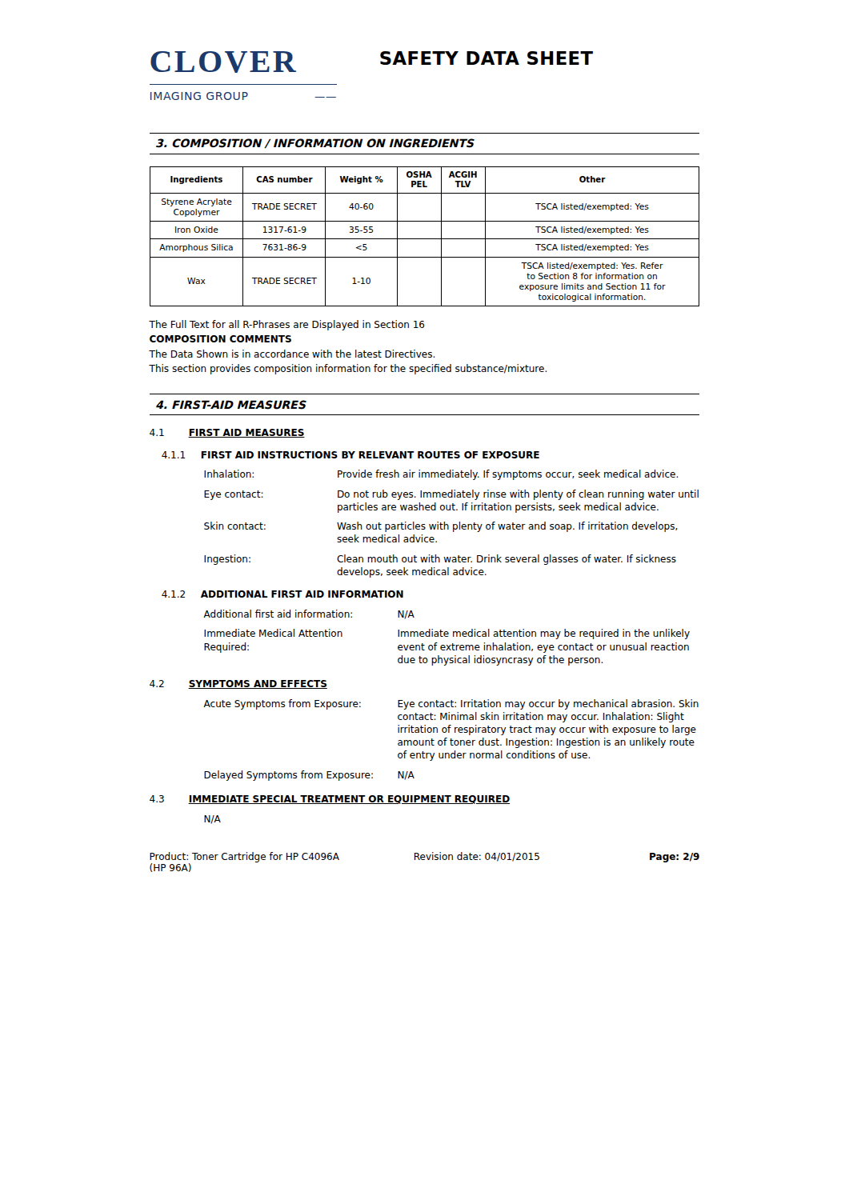CLOVER
IMAGING GROUP——
SAFETY DATA SHEET
3. COMPOSITION / INFORMATION ON INGREDIENTS
| Ingredients | CAS number | Weight % | OSHA PEL | ACGIH TLV | Other |
| --- | --- | --- | --- | --- | --- |
| Styrene Acrylate Copolymer | TRADE SECRET | 40-60 | | | TSCA listed/exempted: Yes |
| Iron Oxide | 1317-61-9 | 35-55 | | | TSCA listed/exempted: Yes |
| Amorphous Silica | 7631-86-9 | <5 | | | TSCA listed/exempted: Yes |
| Wax | TRADE SECRET | 1-10 | | | TSCA listed/exempted: Yes. Refer to Section 8 for information on exposure limits and Section 11 for toxicological information. |
The Full Text for all R-Phrases are Displayed in Section 16
COMPOSITION COMMENTS
The Data Shown is in accordance with the latest Directives.
This section provides composition information for the specified substance/mixture.
4. FIRST-AID MEASURES
4.1
FIRST AID MEASURES
4.1.1
FIRST AID INSTRUCTIONS BY RELEVANT ROUTES OF EXPOSURE
Inhalation:
Provide fresh air immediately. If symptoms occur, seek medical advice.
Eye contact:
Do not rub eyes. Immediately rinse with plenty of clean running water until particles are washed out. If irritation persists, seek medical advice.
Skin contact:
Wash out particles with plenty of water and soap. If irritation develops, seek medical advice.
Ingestion:
Clean mouth out with water. Drink several glasses of water. If sickness develops, seek medical advice.
4.1.2
ADDITIONAL FIRST AID INFORMATION
Additional first aid information:
N/A
Immediate Medical Attention Required:
Immediate medical attention may be required in the unlikely event of extreme inhalation, eye contact or unusual reaction due to physical idiosyncrasy of the person.
4.2
SYMPTOMS AND EFFECTS
Acute Symptoms from Exposure:
Eye contact: Irritation may occur by mechanical abrasion. Skin contact: Minimal skin irritation may occur. Inhalation: Slight irritation of respiratory tract may occur with exposure to large amount of toner dust. Ingestion: Ingestion is an unlikely route of entry under normal conditions of use.
Delayed Symptoms from Exposure:
N/A
4.3
IMMEDIATE SPECIAL TREATMENT OR EQUIPMENT REQUIRED
N/A
Product: Toner Cartridge for HP C4096A (HP 96A)
Revision date: 04/01/2015
Page: 2/9